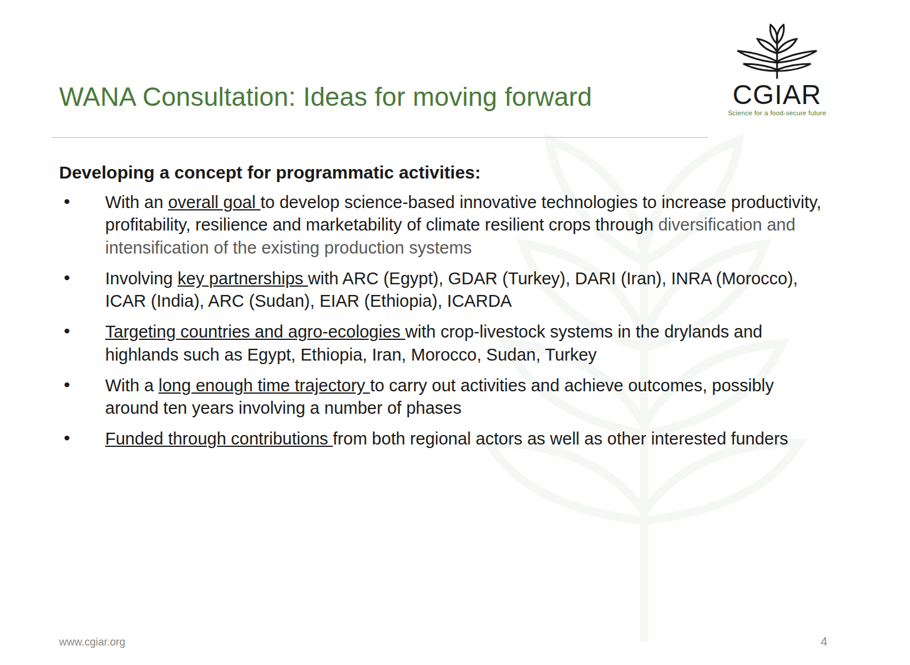CGIAR
Science for a food-secure future
WANA Consultation: Ideas for moving forward
Developing a concept for programmatic activities:
With an overall goal to develop science-based innovative technologies to increase productivity, profitability, resilience and marketability of climate resilient crops through diversification and intensification of the existing production systems
Involving key partnerships with ARC (Egypt), GDAR (Turkey), DARI (Iran), INRA (Morocco), ICAR (India), ARC (Sudan), EIAR (Ethiopia), ICARDA
Targeting countries and agro-ecologies with crop-livestock systems in the drylands and highlands such as Egypt, Ethiopia, Iran, Morocco, Sudan, Turkey
With a long enough time trajectory to carry out activities and achieve outcomes, possibly around ten years involving a number of phases
Funded through contributions from both regional actors as well as other interested funders
www.cgiar.org
4